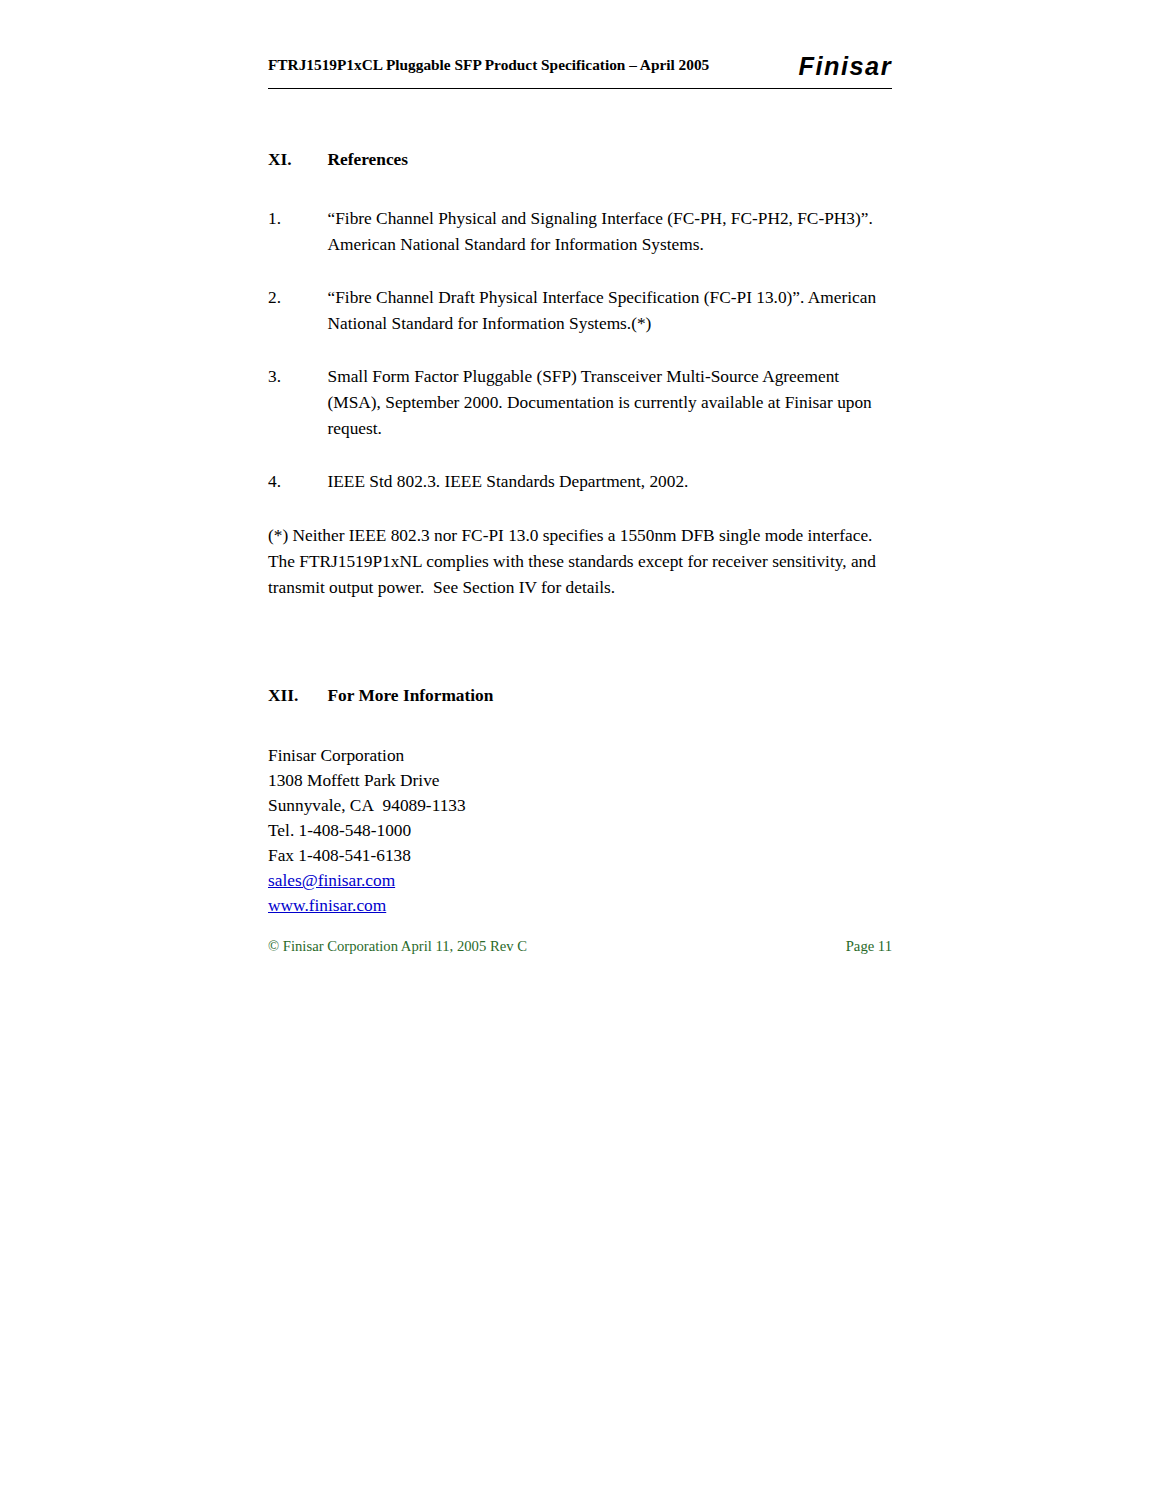FTRJ1519P1xCL Pluggable SFP Product Specification – April 2005
Finisar
XI. References
1.“Fibre Channel Physical and Signaling Interface (FC-PH, FC-PH2, FC-PH3)”. American National Standard for Information Systems.
2.“Fibre Channel Draft Physical Interface Specification (FC-PI 13.0)”. American National Standard for Information Systems.(*)
3. Small Form Factor Pluggable (SFP) Transceiver Multi-Source Agreement (MSA), September 2000. Documentation is currently available at Finisar upon request.
4. IEEE Std 802.3. IEEE Standards Department, 2002.
(*) Neither IEEE 802.3 nor FC-PI 13.0 specifies a 1550nm DFB single mode interface. The FTRJ1519P1xNL complies with these standards except for receiver sensitivity, and transmit output power. See Section IV for details.
XII. For More Information
Finisar Corporation
1308 Moffett Park Drive
Sunnyvale, CA 94089-1133
Tel. 1-408-548-1000
Fax 1-408-541-6138
sales@finisar.com
www.finisar.com
© Finisar Corporation April 11, 2005 Rev C
Page 11